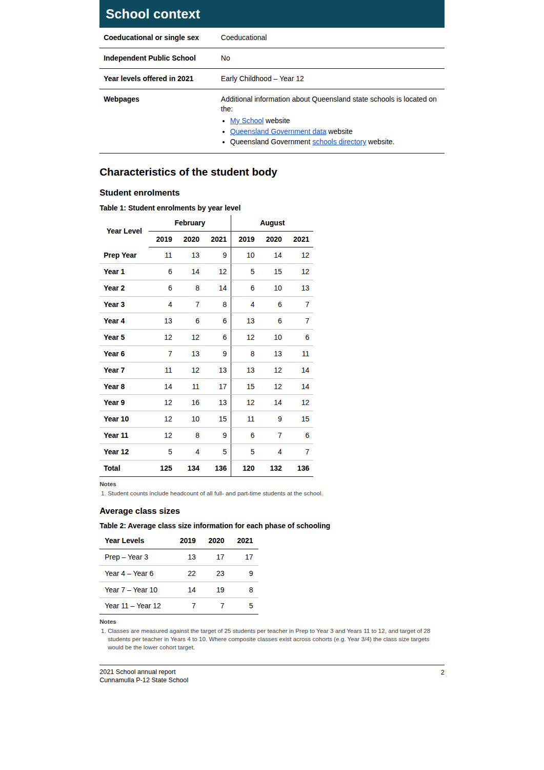School context
| Coeducational or single sex | Coeducational |
| Independent Public School | No |
| Year levels offered in 2021 | Early Childhood – Year 12 |
| Webpages | Additional information about Queensland state schools is located on the: My School website Queensland Government data website Queensland Government schools directory website. |
Characteristics of the student body
Student enrolments
Table 1: Student enrolments by year level
| Year Level | February | August |
| --- | --- | --- |
| 2019 | 2020 | 2021 | 2019 | 2020 | 2021 |
| Prep Year | 11 | 13 | 9 | 10 | 14 | 12 |
| Year 1 | 6 | 14 | 12 | 5 | 15 | 12 |
| Year 2 | 6 | 8 | 14 | 6 | 10 | 13 |
| Year 3 | 4 | 7 | 8 | 4 | 6 | 7 |
| Year 4 | 13 | 6 | 6 | 13 | 6 | 7 |
| Year 5 | 12 | 12 | 6 | 12 | 10 | 6 |
| Year 6 | 7 | 13 | 9 | 8 | 13 | 11 |
| Year 7 | 11 | 12 | 13 | 13 | 12 | 14 |
| Year 8 | 14 | 11 | 17 | 15 | 12 | 14 |
| Year 9 | 12 | 16 | 13 | 12 | 14 | 12 |
| Year 10 | 12 | 10 | 15 | 11 | 9 | 15 |
| Year 11 | 12 | 8 | 9 | 6 | 7 | 6 |
| Year 12 | 5 | 4 | 5 | 5 | 4 | 7 |
| Total | 125 | 134 | 136 | 120 | 132 | 136 |
Notes
Student counts include headcount of all full- and part-time students at the school.
Average class sizes
Table 2: Average class size information for each phase of schooling
| Year Levels | 2019 | 2020 | 2021 |
| --- | --- | --- | --- |
| Prep – Year 3 | 13 | 17 | 17 |
| Year 4 – Year 6 | 22 | 23 | 9 |
| Year 7 – Year 10 | 14 | 19 | 8 |
| Year 11 – Year 12 | 7 | 7 | 5 |
Notes
Classes are measured against the target of 25 students per teacher in Prep to Year 3 and Years 11 to 12, and target of 28 students per teacher in Years 4 to 10. Where composite classes exist across cohorts (e.g. Year 3/4) the class size targets would be the lower cohort target.
2021 School annual report
Cunnamulla P-12 State School
2